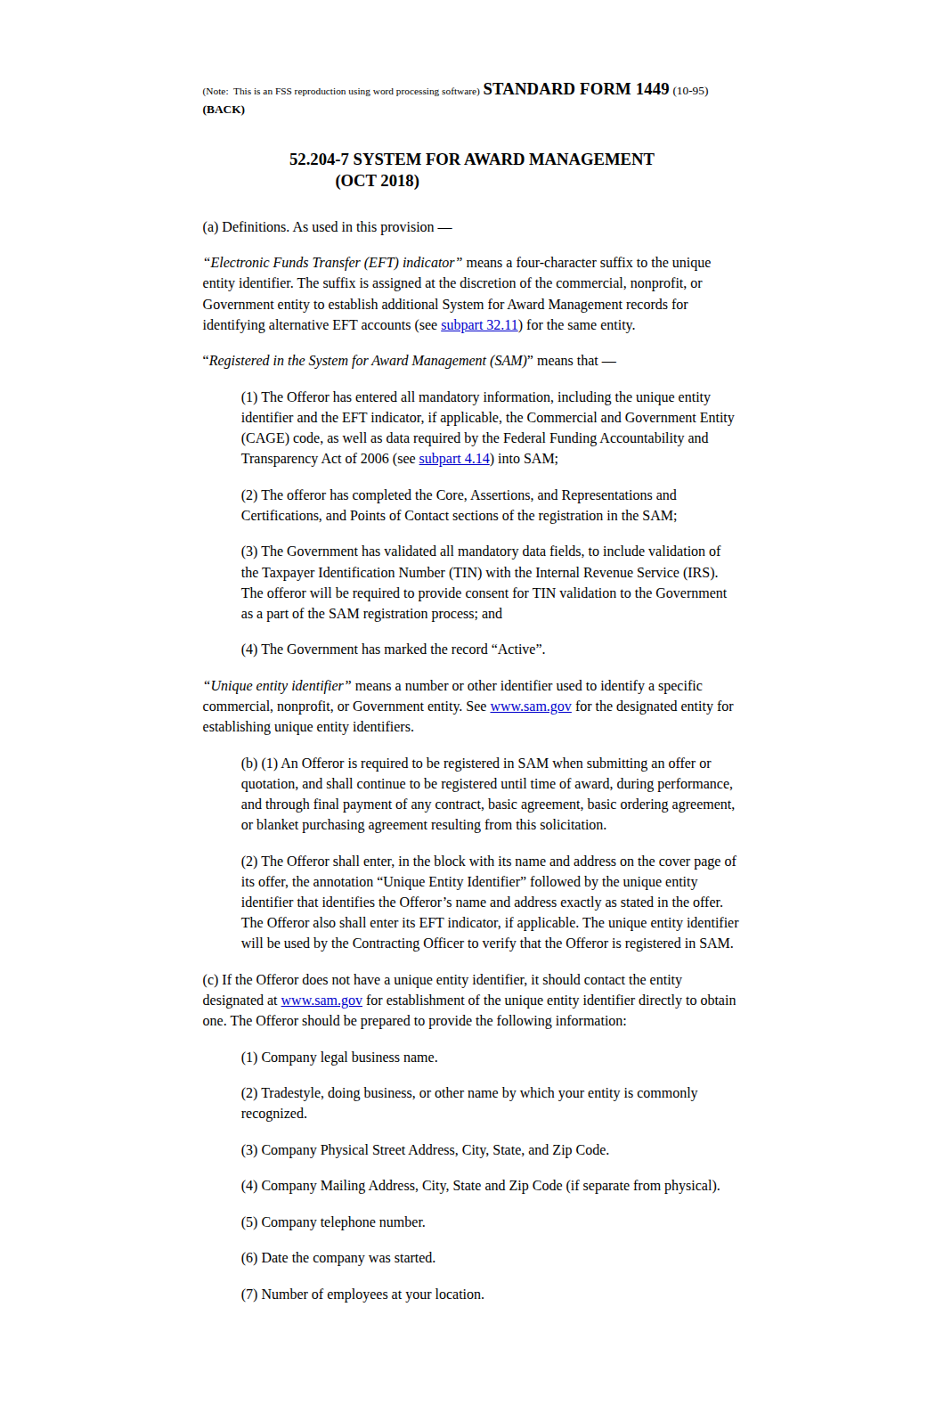(Note: This is an FSS reproduction using word processing software) STANDARD FORM 1449 (10-95) (BACK)
52.204-7 SYSTEM FOR AWARD MANAGEMENT (OCT 2018)
(a) Definitions. As used in this provision —
“Electronic Funds Transfer (EFT) indicator” means a four-character suffix to the unique entity identifier. The suffix is assigned at the discretion of the commercial, nonprofit, or Government entity to establish additional System for Award Management records for identifying alternative EFT accounts (see subpart 32.11) for the same entity.
“Registered in the System for Award Management (SAM)” means that —
(1) The Offeror has entered all mandatory information, including the unique entity identifier and the EFT indicator, if applicable, the Commercial and Government Entity (CAGE) code, as well as data required by the Federal Funding Accountability and Transparency Act of 2006 (see subpart 4.14) into SAM;
(2) The offeror has completed the Core, Assertions, and Representations and Certifications, and Points of Contact sections of the registration in the SAM;
(3) The Government has validated all mandatory data fields, to include validation of the Taxpayer Identification Number (TIN) with the Internal Revenue Service (IRS). The offeror will be required to provide consent for TIN validation to the Government as a part of the SAM registration process; and
(4) The Government has marked the record “Active”.
“Unique entity identifier” means a number or other identifier used to identify a specific commercial, nonprofit, or Government entity. See www.sam.gov for the designated entity for establishing unique entity identifiers.
(b) (1) An Offeror is required to be registered in SAM when submitting an offer or quotation, and shall continue to be registered until time of award, during performance, and through final payment of any contract, basic agreement, basic ordering agreement, or blanket purchasing agreement resulting from this solicitation.
(2) The Offeror shall enter, in the block with its name and address on the cover page of its offer, the annotation “Unique Entity Identifier” followed by the unique entity identifier that identifies the Offeror’s name and address exactly as stated in the offer. The Offeror also shall enter its EFT indicator, if applicable. The unique entity identifier will be used by the Contracting Officer to verify that the Offeror is registered in SAM.
(c) If the Offeror does not have a unique entity identifier, it should contact the entity designated at www.sam.gov for establishment of the unique entity identifier directly to obtain one. The Offeror should be prepared to provide the following information:
(1) Company legal business name.
(2) Tradestyle, doing business, or other name by which your entity is commonly recognized.
(3) Company Physical Street Address, City, State, and Zip Code.
(4) Company Mailing Address, City, State and Zip Code (if separate from physical).
(5) Company telephone number.
(6) Date the company was started.
(7) Number of employees at your location.